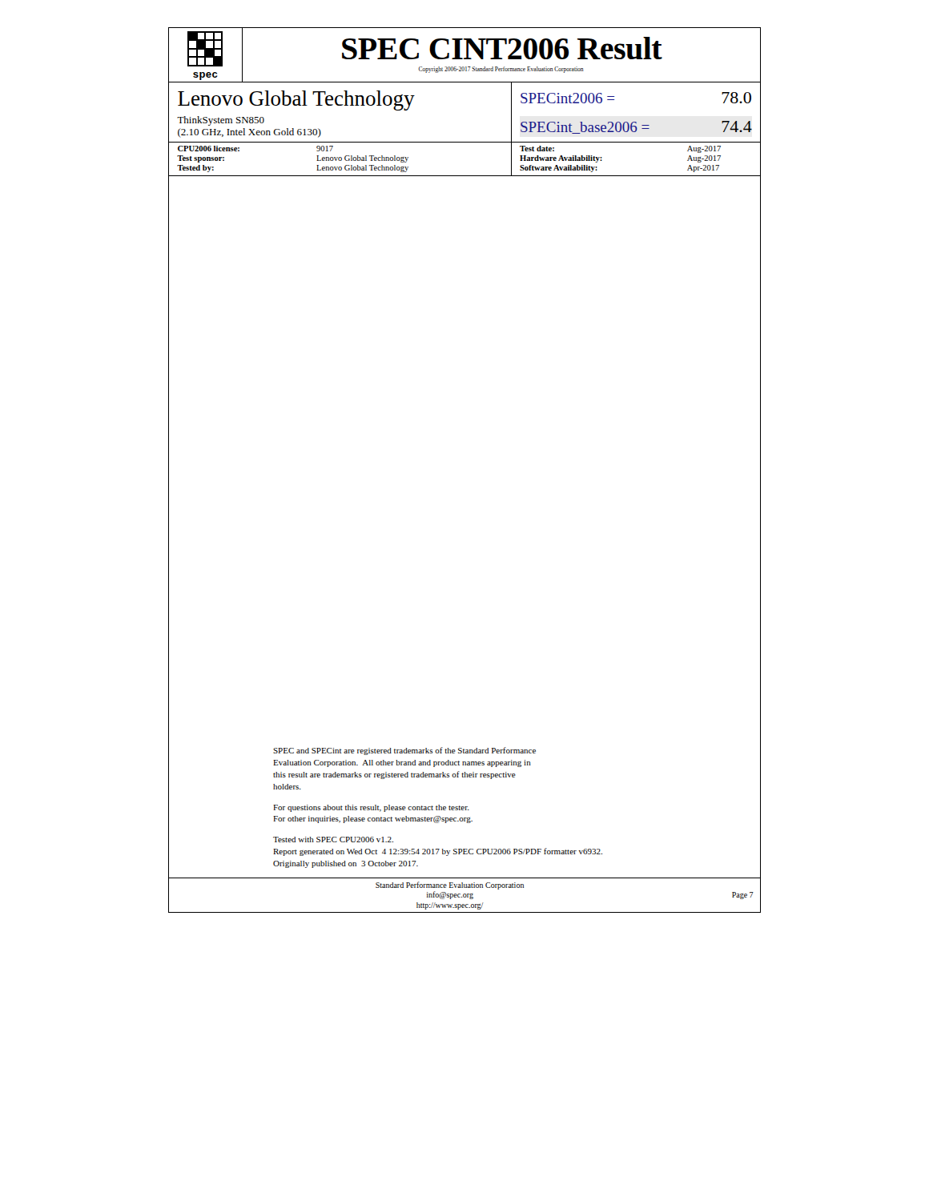spec
SPEC CINT2006 Result
Copyright 2006-2017 Standard Performance Evaluation Corporation
Lenovo Global Technology
ThinkSystem SN850
(2.10 GHz, Intel Xeon Gold 6130)
SPECint2006 = 78.0
SPECint_base2006 = 74.4
| CPU2006 license: | 9017 |
| Test sponsor: | Lenovo Global Technology |
| Tested by: | Lenovo Global Technology |
| Test date: | Aug-2017 |
| Hardware Availability: | Aug-2017 |
| Software Availability: | Apr-2017 |
SPEC and SPECint are registered trademarks of the Standard Performance
Evaluation Corporation. All other brand and product names appearing in
this result are trademarks or registered trademarks of their respective
holders.
For questions about this result, please contact the tester.
For other inquiries, please contact webmaster@spec.org.
Tested with SPEC CPU2006 v1.2.
Report generated on Wed Oct 4 12:39:54 2017 by SPEC CPU2006 PS/PDF formatter v6932.
Originally published on 3 October 2017.
Standard Performance Evaluation Corporation
info@spec.org
http://www.spec.org/
Page 7